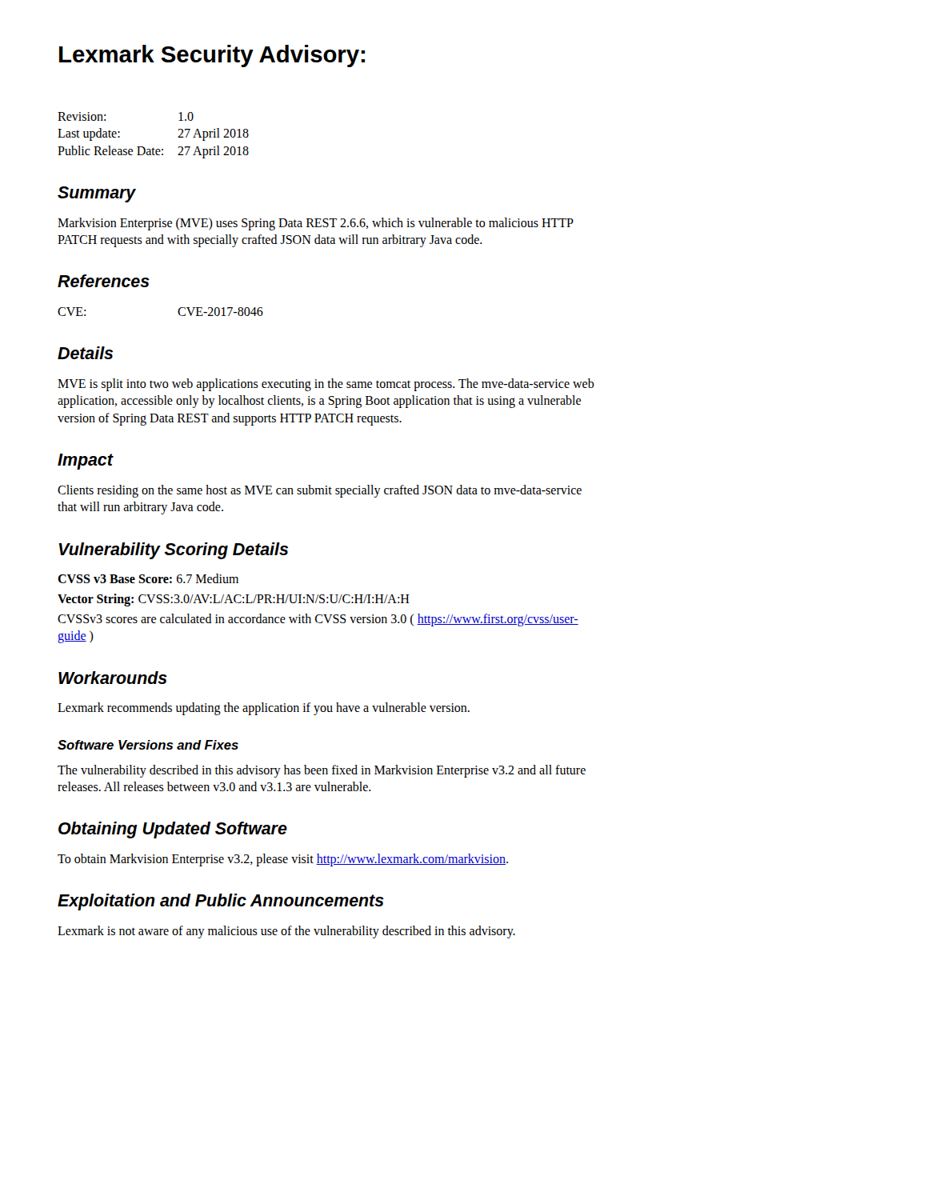Lexmark Security Advisory:
Revision: 1.0 Last update: 27 April 2018 Public Release Date: 27 April 2018
Summary
Markvision Enterprise (MVE) uses Spring Data REST 2.6.6, which is vulnerable to malicious HTTP PATCH requests and with specially crafted JSON data will run arbitrary Java code.
References
CVE: CVE-2017-8046
Details
MVE is split into two web applications executing in the same tomcat process. The mve-data-service web application, accessible only by localhost clients, is a Spring Boot application that is using a vulnerable version of Spring Data REST and supports HTTP PATCH requests.
Impact
Clients residing on the same host as MVE can submit specially crafted JSON data to mve-data-service that will run arbitrary Java code.
Vulnerability Scoring Details
CVSS v3 Base Score: 6.7 Medium
Vector String: CVSS:3.0/AV:L/AC:L/PR:H/UI:N/S:U/C:H/I:H/A:H
CVSSv3 scores are calculated in accordance with CVSS version 3.0 ( https://www.first.org/cvss/user-guide )
Workarounds
Lexmark recommends updating the application if you have a vulnerable version.
Software Versions and Fixes
The vulnerability described in this advisory has been fixed in Markvision Enterprise v3.2 and all future releases. All releases between v3.0 and v3.1.3 are vulnerable.
Obtaining Updated Software
To obtain Markvision Enterprise v3.2, please visit http://www.lexmark.com/markvision.
Exploitation and Public Announcements
Lexmark is not aware of any malicious use of the vulnerability described in this advisory.